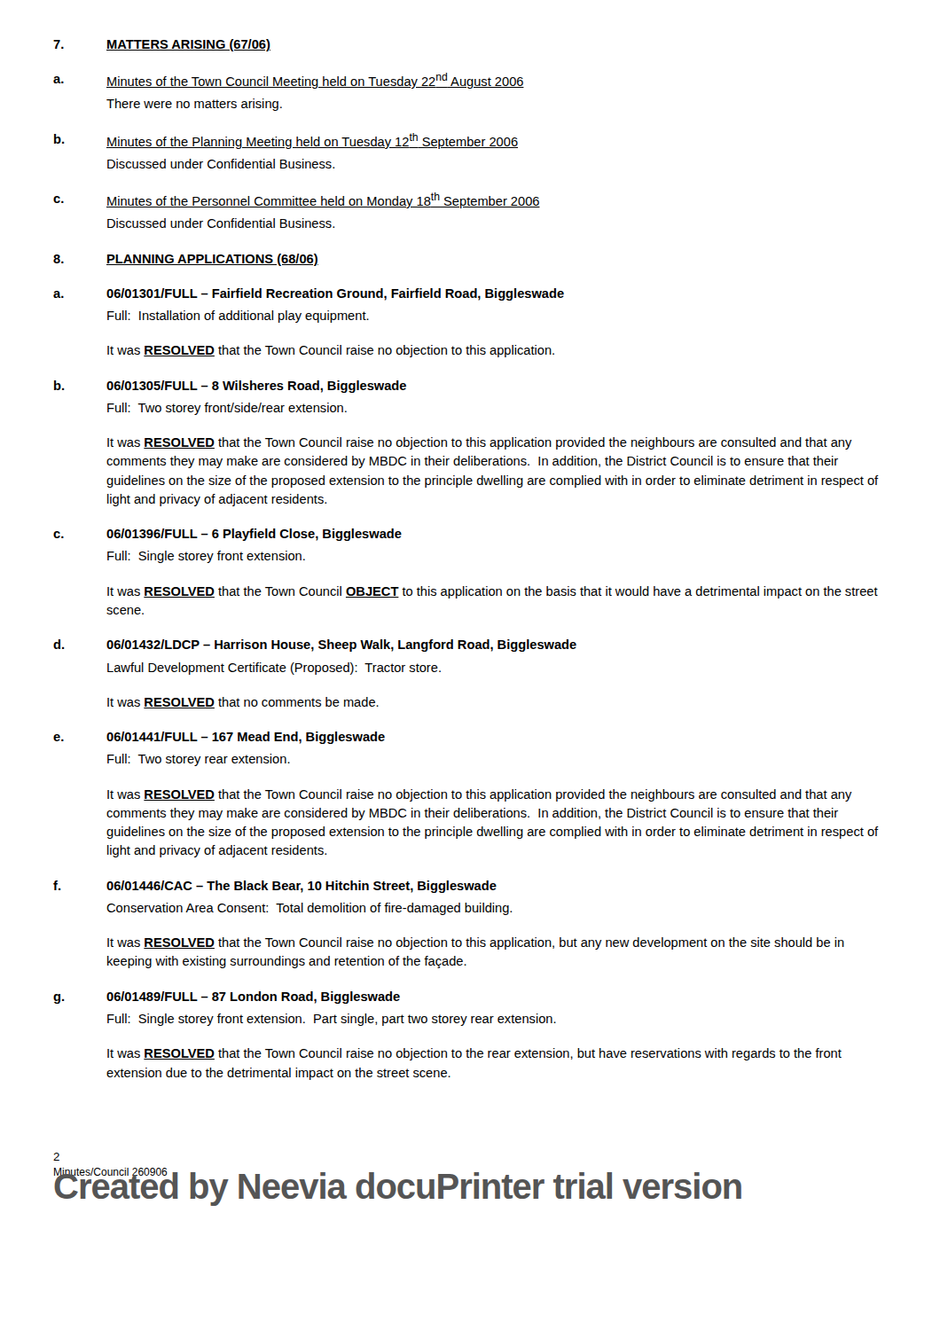7.
MATTERS ARISING (67/06)
a.
Minutes of the Town Council Meeting held on Tuesday 22nd August 2006
There were no matters arising.
b.
Minutes of the Planning Meeting held on Tuesday 12th September 2006
Discussed under Confidential Business.
c.
Minutes of the Personnel Committee held on Monday 18th September 2006
Discussed under Confidential Business.
8.
PLANNING APPLICATIONS (68/06)
a.
06/01301/FULL – Fairfield Recreation Ground, Fairfield Road, Biggleswade
Full: Installation of additional play equipment.
It was RESOLVED that the Town Council raise no objection to this application.
b.
06/01305/FULL – 8 Wilsheres Road, Biggleswade
Full: Two storey front/side/rear extension.
It was RESOLVED that the Town Council raise no objection to this application provided the neighbours are consulted and that any comments they may make are considered by MBDC in their deliberations. In addition, the District Council is to ensure that their guidelines on the size of the proposed extension to the principle dwelling are complied with in order to eliminate detriment in respect of light and privacy of adjacent residents.
c.
06/01396/FULL – 6 Playfield Close, Biggleswade
Full: Single storey front extension.
It was RESOLVED that the Town Council OBJECT to this application on the basis that it would have a detrimental impact on the street scene.
d.
06/01432/LDCP – Harrison House, Sheep Walk, Langford Road, Biggleswade
Lawful Development Certificate (Proposed): Tractor store.
It was RESOLVED that no comments be made.
e.
06/01441/FULL – 167 Mead End, Biggleswade
Full: Two storey rear extension.
It was RESOLVED that the Town Council raise no objection to this application provided the neighbours are consulted and that any comments they may make are considered by MBDC in their deliberations. In addition, the District Council is to ensure that their guidelines on the size of the proposed extension to the principle dwelling are complied with in order to eliminate detriment in respect of light and privacy of adjacent residents.
f.
06/01446/CAC – The Black Bear, 10 Hitchin Street, Biggleswade
Conservation Area Consent: Total demolition of fire-damaged building.
It was RESOLVED that the Town Council raise no objection to this application, but any new development on the site should be in keeping with existing surroundings and retention of the façade.
g.
06/01489/FULL – 87 London Road, Biggleswade
Full: Single storey front extension. Part single, part two storey rear extension.
It was RESOLVED that the Town Council raise no objection to the rear extension, but have reservations with regards to the front extension due to the detrimental impact on the street scene.
2
Minutes/Council 260906
Created by Neevia docuPrinter trial version